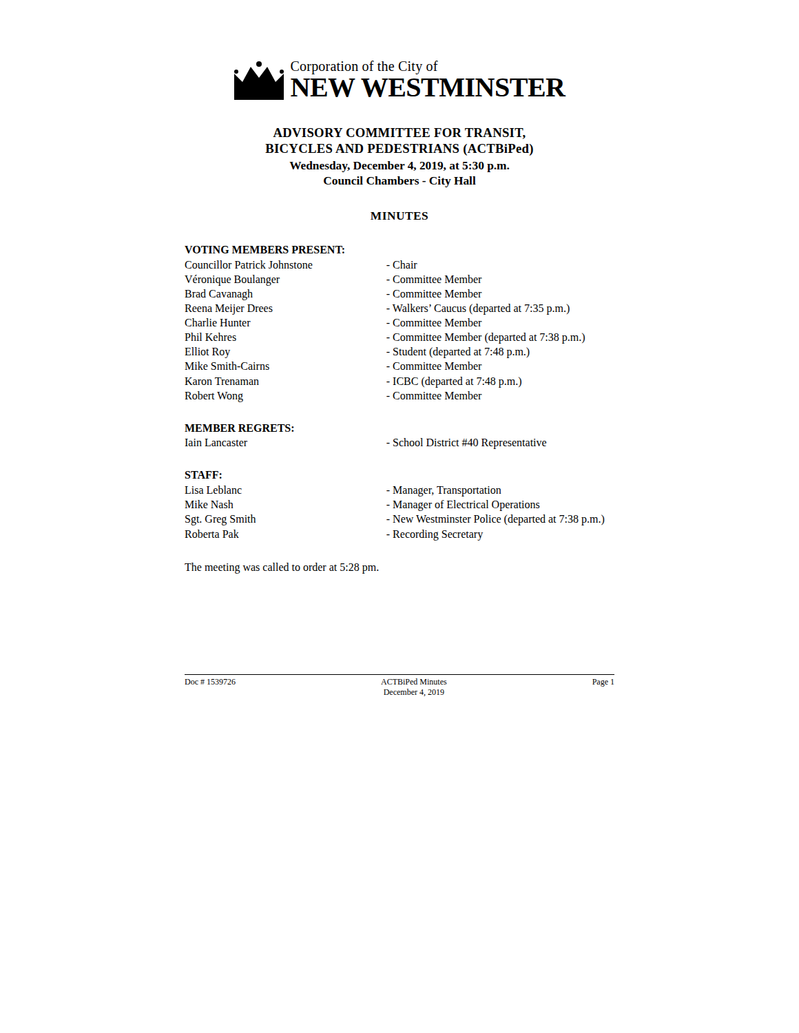Corporation of the City of NEW WESTMINSTER
ADVISORY COMMITTEE FOR TRANSIT,
BICYCLES AND PEDESTRIANS (ACTBiPed)
Wednesday, December 4, 2019, at 5:30 p.m.
Council Chambers - City Hall
MINUTES
VOTING MEMBERS PRESENT:
| Councillor Patrick Johnstone | - Chair |
| Véronique Boulanger | - Committee Member |
| Brad Cavanagh | - Committee Member |
| Reena Meijer Drees | - Walkers’ Caucus (departed at 7:35 p.m.) |
| Charlie Hunter | - Committee Member |
| Phil Kehres | - Committee Member (departed at 7:38 p.m.) |
| Elliot Roy | - Student (departed at 7:48 p.m.) |
| Mike Smith-Cairns | - Committee Member |
| Karon Trenaman | - ICBC (departed at 7:48 p.m.) |
| Robert Wong | - Committee Member |
MEMBER REGRETS:
| Iain Lancaster | - School District #40 Representative |
STAFF:
| Lisa Leblanc | - Manager, Transportation |
| Mike Nash | - Manager of Electrical Operations |
| Sgt. Greg Smith | - New Westminster Police (departed at 7:38 p.m.) |
| Roberta Pak | - Recording Secretary |
The meeting was called to order at 5:28 pm.
Doc # 1539726
ACTBiPed Minutes
December 4, 2019
Page 1